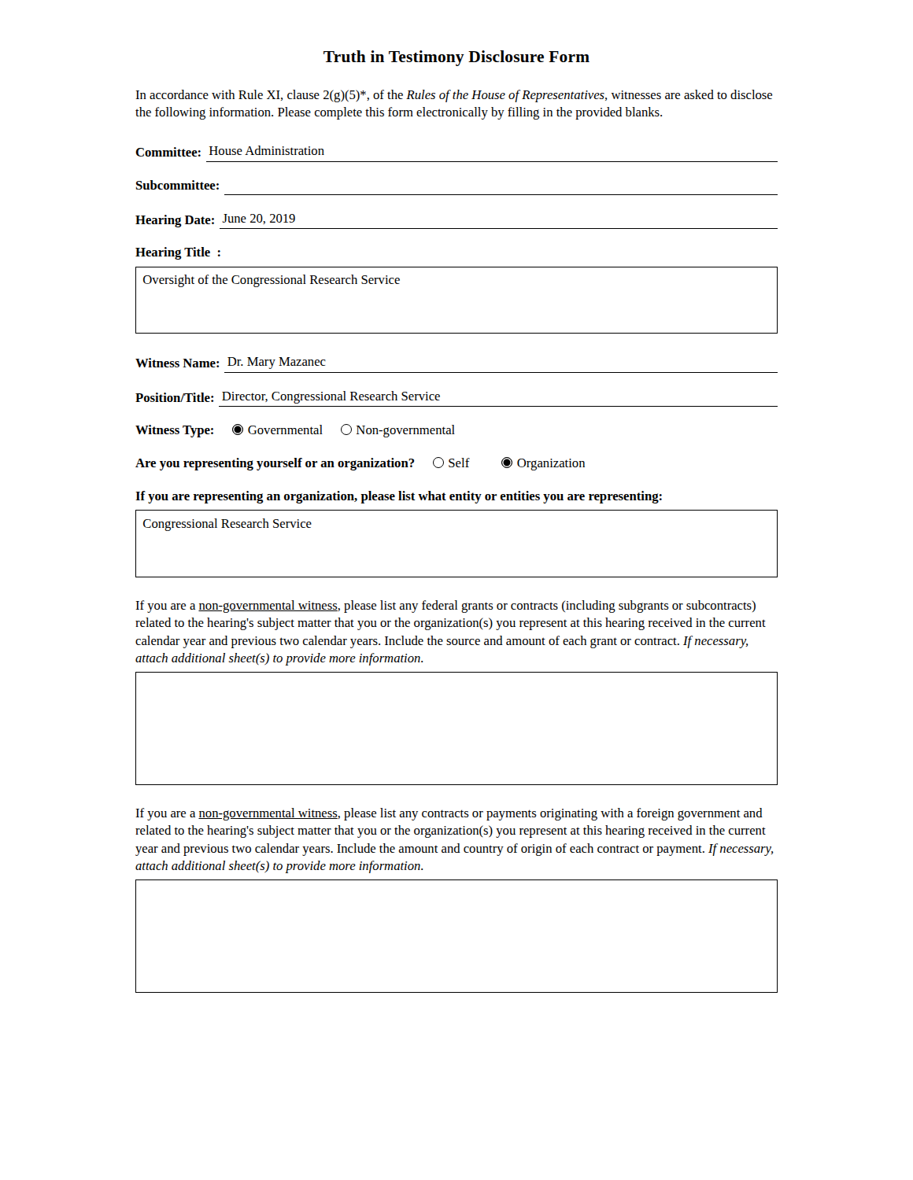Truth in Testimony Disclosure Form
In accordance with Rule XI, clause 2(g)(5)*, of the Rules of the House of Representatives, witnesses are asked to disclose the following information. Please complete this form electronically by filling in the provided blanks.
Committee: House Administration
Subcommittee:
Hearing Date: June 20, 2019
Hearing Title :
Oversight of the Congressional Research Service
Witness Name: Dr. Mary Mazanec
Position/Title: Director, Congressional Research Service
Witness Type: Governmental Non-governmental
Are you representing yourself or an organization? Self Organization
If you are representing an organization, please list what entity or entities you are representing:
Congressional Research Service
If you are a non-governmental witness, please list any federal grants or contracts (including subgrants or subcontracts) related to the hearing's subject matter that you or the organization(s) you represent at this hearing received in the current calendar year and previous two calendar years. Include the source and amount of each grant or contract. If necessary, attach additional sheet(s) to provide more information.
If you are a non-governmental witness, please list any contracts or payments originating with a foreign government and related to the hearing's subject matter that you or the organization(s) you represent at this hearing received in the current year and previous two calendar years. Include the amount and country of origin of each contract or payment. If necessary, attach additional sheet(s) to provide more information.